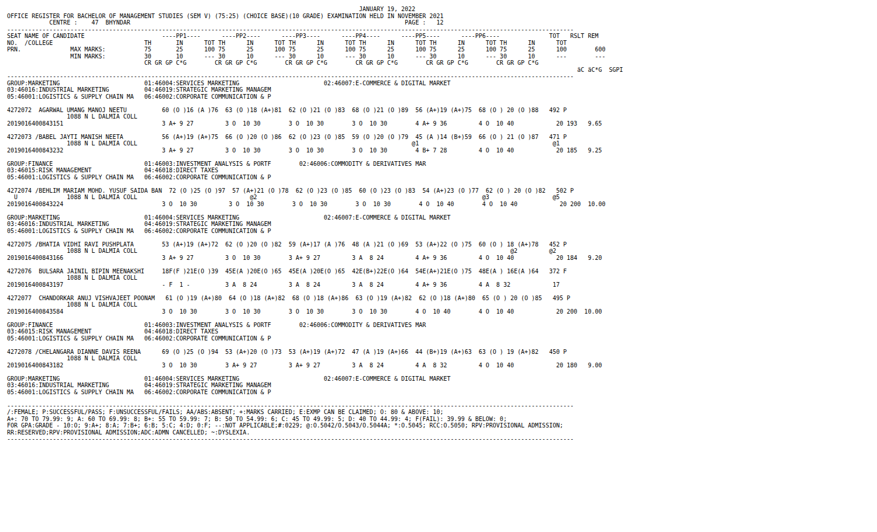JANUARY 19, 2022
OFFICE REGISTER FOR BACHELOR OF MANAGEMENT STUDIES (SEM V) (75:25) (CHOICE BASE)(10 GRADE) EXAMINATION HELD IN NOVEMBER 2021
            CENTRE :    47  BHYNDAR                                                                              PAGE :   12
-----------------------------------------------------------------------------------------------------------------------------------------------------------------
SEAT NAME OF CANDIDATE                      ----PP1----      ----PP2----      ----PP3----      ----PP4----      ----PP5----      ----PP6----              TOT   RSLT REM
NO.  /COLLEGE                          TH       IN      TOT TH      IN      TOT TH      IN      TOT TH      IN      TOT TH      IN      TOT TH      IN      TOT
PRN.              MAX MARKS:           75       25      100 75      25      100 75      25      100 75      25      100 75      25      100 75      25      100        600
                  MIN MARKS:           30       10      --- 30      10      --- 30      10      --- 30      10      --- 30      10      --- 30      10      ---        ---
                                       CR GR GP C*G        CR GR GP C*G        CR GR GP C*G        CR GR GP C*G        CR GR GP C*G        CR GR GP C*G
                                                                                                                                                                  äC äC*G  SGPI
-----------------------------------------------------------------------------------------------------------------------------------------------------------------
GROUP:MARKETING                        01:46004:SERVICES MARKETING                        02:46007:E-COMMERCE & DIGITAL MARKET
03:46016:INDUSTRIAL MARKETING          04:46019:STRATEGIC MARKETING MANAGEM
05:46001:LOGISTICS & SUPPLY CHAIN MA   06:46002:CORPORATE COMMUNICATION & P

4272072  AGARWAL UMANG MANOJ NEETU          60 (O )16 (A )76  63 (O )18 (A+)81  62 (O )21 (O )83  68 (O )21 (O )89  56 (A+)19 (A+)75  68 (O ) 20 (O )88   492 P
                 1088 N L DALMIA COLL
2019016400843151                            3 A+ 9 27         3 O  10 30        3 O  10 30        3 O  10 30        4 A+ 9 36         4 O  10 40            20 193   9.65

4272073 /BABEL JAYTI MANISH NEETA           56 (A+)19 (A+)75  66 (O )20 (O )86  62 (O )23 (O )85  59 (O )20 (O )79  45 (A )14 (B+)59  66 (O ) 21 (O )87   471 P
                 1088 N L DALMIA COLL                                                                              @1                                      @1
2019016400843232                            3 A+ 9 27         3 O  10 30        3 O  10 30        3 O  10 30        4 B+ 7 28         4 O  10 40            20 185   9.25

GROUP:FINANCE                          01:46003:INVESTMENT ANALYSIS & PORTF        02:46006:COMMODITY & DERIVATIVES MAR
03:46015:RISK MANAGEMENT               04:46018:DIRECT TAXES
05:46001:LOGISTICS & SUPPLY CHAIN MA   06:46002:CORPORATE COMMUNICATION & P

4272074 /BEHLIM MARIAM MOHD. YUSUF SAIDA BAN  72 (O )25 (O )97  57 (A+)21 (O )78  62 (O )23 (O )85  60 (O )23 (O )83  54 (A+)23 (O )77  62 (O ) 20 (O )82   502 P
  U              1088 N L DALMIA COLL                                @2                                                                @3                  @5
2019016400843224                            3 O  10 30         3 O  10 30        3 O  10 30        3 O  10 30        4 O  10 40        4 O  10 40            20 200  10.00

GROUP:MARKETING                        01:46004:SERVICES MARKETING                        02:46007:E-COMMERCE & DIGITAL MARKET
03:46016:INDUSTRIAL MARKETING          04:46019:STRATEGIC MARKETING MANAGEM
05:46001:LOGISTICS & SUPPLY CHAIN MA   06:46002:CORPORATE COMMUNICATION & P

4272075 /BHATIA VIDHI RAVI PUSHPLATA        53 (A+)19 (A+)72  62 (O )20 (O )82  59 (A+)17 (A )76  48 (A )21 (O )69  53 (A+)22 (O )75  60 (O ) 18 (A+)78   452 P
                 1088 N L DALMIA COLL                                                                                                          @2         @2
2019016400843166                            3 A+ 9 27         3 O  10 30        3 A+ 9 27         3 A  8 24         4 A+ 9 36         4 O  10 40            20 184   9.20

4272076  BULSARA JAINIL BIPIN MEENAKSHI     18F(F )21E(O )39  45E(A )20E(O )65  45E(A )20E(O )65  42E(B+)22E(O )64  54E(A+)21E(O )75  48E(A ) 16E(A )64   372 F
                 1088 N L DALMIA COLL
2019016400843197                            - F  1 -          3 A  8 24         3 A  8 24         3 A  8 24         4 A+ 9 36         4 A  8 32            17

4272077  CHANDORKAR ANUJ VISHVAJEET POONAM   61 (O )19 (A+)80  64 (O )18 (A+)82  68 (O )18 (A+)86  63 (O )19 (A+)82  62 (O )18 (A+)80  65 (O ) 20 (O )85   495 P
                 1088 N L DALMIA COLL
2019016400843584                            3 O  10 30        3 O  10 30        3 O  10 30        3 O  10 30        4 O  10 40        4 O  10 40            20 200  10.00

GROUP:FINANCE                          01:46003:INVESTMENT ANALYSIS & PORTF        02:46006:COMMODITY & DERIVATIVES MAR
03:46015:RISK MANAGEMENT               04:46018:DIRECT TAXES
05:46001:LOGISTICS & SUPPLY CHAIN MA   06:46002:CORPORATE COMMUNICATION & P

4272078 /CHELANGARA DIANNE DAVIS REENA      69 (O )25 (O )94  53 (A+)20 (O )73  53 (A+)19 (A+)72  47 (A )19 (A+)66  44 (B+)19 (A+)63  63 (O ) 19 (A+)82   450 P
                 1088 N L DALMIA COLL
2019016400843182                            3 O  10 30        3 A+ 9 27         3 A+ 9 27         3 A  8 24         4 A  8 32         4 O  10 40            20 180   9.00

GROUP:MARKETING                        01:46004:SERVICES MARKETING                        02:46007:E-COMMERCE & DIGITAL MARKET
03:46016:INDUSTRIAL MARKETING          04:46019:STRATEGIC MARKETING MANAGEM
05:46001:LOGISTICS & SUPPLY CHAIN MA   06:46002:CORPORATE COMMUNICATION & P

-----------------------------------------------------------------------------------------------------------------------------------------------------------------
/:FEMALE; P:SUCCESSFUL/PASS; F:UNSUCCESSFUL/FAILS; AA/ABS:ABSENT; +:MARKS CARRIED; E:EXMP CAN BE CLAIMED; O: 80 & ABOVE: 10;
A+: 70 TO 79.99: 9; A: 60 TO 69.99: 8; B+: 55 TO 59.99: 7; B: 50 TO 54.99: 6; C: 45 TO 49.99: 5; D: 40 TO 44.99: 4; F(FAIL): 39.99 & BELOW: 0;
FOR GPA:GRADE - 10:O; 9:A+; 8:A; 7:B+; 6:B; 5:C; 4:D; 0:F; --:NOT APPLICABLE;#:0229; @:O.5042/O.5043/O.5044A; *:O.5045; RCC:O.5050; RPV:PROVISIONAL ADMISSION;
RR:RESERVED;RPV:PROVISIONAL ADMISSION;ADC:ADMN CANCELLED; ~:DYSLEXIA.
-----------------------------------------------------------------------------------------------------------------------------------------------------------------